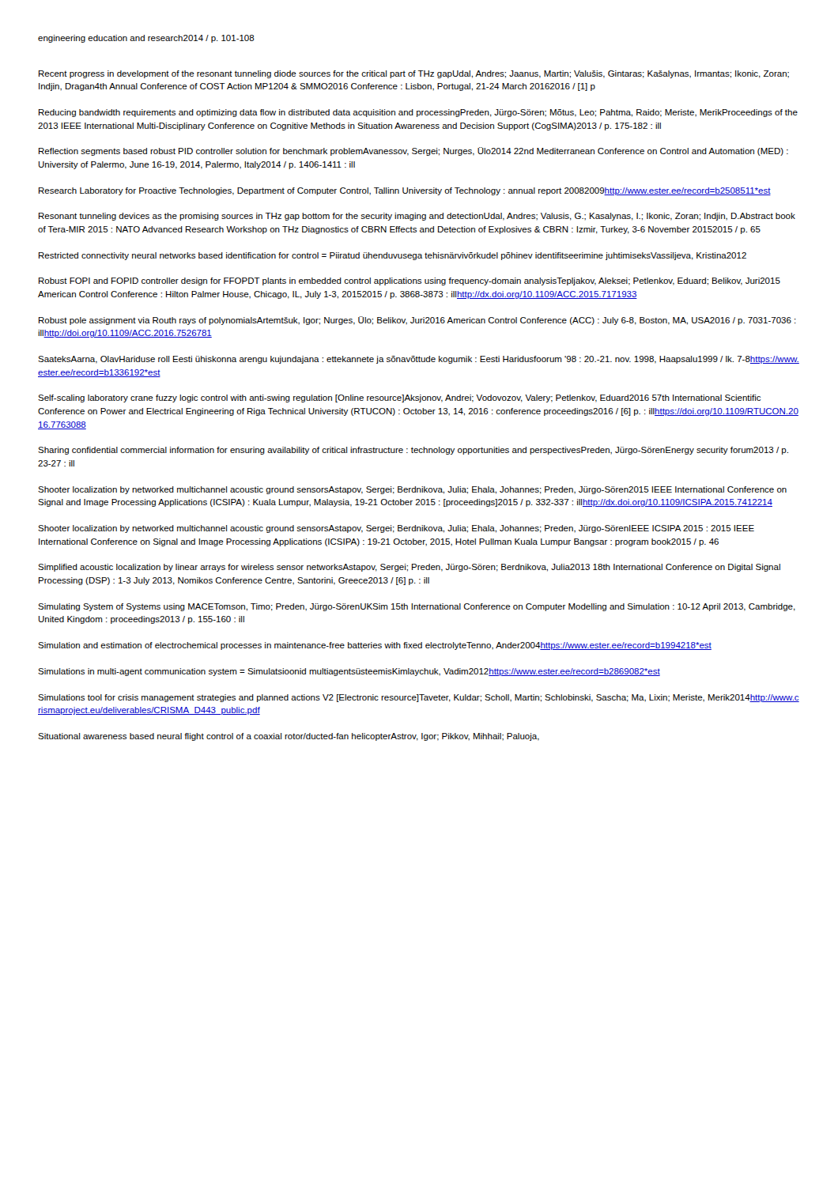engineering education and research2014 / p. 101-108
Recent progress in development of the resonant tunneling diode sources for the critical part of THz gapUdal, Andres; Jaanus, Martin; Valušis, Gintaras; Kašalynas, Irmantas; Ikonic, Zoran; Indjin, Dragan4th Annual Conference of COST Action MP1204 & SMMO2016 Conference : Lisbon, Portugal, 21-24 March 20162016 / [1] p
Reducing bandwidth requirements and optimizing data flow in distributed data acquisition and processingPreden, Jürgo-Sören; Mõtus, Leo; Pahtma, Raido; Meriste, MerikProceedings of the 2013 IEEE International Multi-Disciplinary Conference on Cognitive Methods in Situation Awareness and Decision Support (CogSIMA)2013 / p. 175-182 : ill
Reflection segments based robust PID controller solution for benchmark problemAvanessov, Sergei; Nurges, Ülo2014 22nd Mediterranean Conference on Control and Automation (MED) : University of Palermo, June 16-19, 2014, Palermo, Italy2014 / p. 1406-1411 : ill
Research Laboratory for Proactive Technologies, Department of Computer Control, Tallinn University of Technology : annual report 20082009http://www.ester.ee/record=b2508511*est
Resonant tunneling devices as the promising sources in THz gap bottom for the security imaging and detectionUdal, Andres; Valusis, G.; Kasalynas, I.; Ikonic, Zoran; Indjin, D.Abstract book of Tera-MIR 2015 : NATO Advanced Research Workshop on THz Diagnostics of CBRN Effects and Detection of Explosives & CBRN : Izmir, Turkey, 3-6 November 20152015 / p. 65
Restricted connectivity neural networks based identification for control = Piiratud ühenduvusega tehisnärvivõrkudel põhinev identifitseerimine juhtimiseksVassiljeva, Kristina2012
Robust FOPI and FOPID controller design for FFOPDT plants in embedded control applications using frequency-domain analysisTepljakov, Aleksei; Petlenkov, Eduard; Belikov, Juri2015 American Control Conference : Hilton Palmer House, Chicago, IL, July 1-3, 20152015 / p. 3868-3873 : illhttp://dx.doi.org/10.1109/ACC.2015.7171933
Robust pole assignment via Routh rays of polynomialsArtemtšuk, Igor; Nurges, Ülo; Belikov, Juri2016 American Control Conference (ACC) : July 6-8, Boston, MA, USA2016 / p. 7031-7036 : illhttp://doi.org/10.1109/ACC.2016.7526781
SaateksAarna, OlavHariduse roll Eesti ühiskonna arengu kujundajana : ettekannete ja sõnavõttude kogumik : Eesti Haridusfoorum '98 : 20.-21. nov. 1998, Haapsalu1999 / lk. 7-8https://www.ester.ee/record=b1336192*est
Self-scaling laboratory crane fuzzy logic control with anti-swing regulation [Online resource]Aksjonov, Andrei; Vodovozov, Valery; Petlenkov, Eduard2016 57th International Scientific Conference on Power and Electrical Engineering of Riga Technical University (RTUCON) : October 13, 14, 2016 : conference proceedings2016 / [6] p. : illhttps://doi.org/10.1109/RTUCON.2016.7763088
Sharing confidential commercial information for ensuring availability of critical infrastructure : technology opportunities and perspectivesPreden, Jürgo-SörenEnergy security forum2013 / p. 23-27 : ill
Shooter localization by networked multichannel acoustic ground sensorsAstapov, Sergei; Berdnikova, Julia; Ehala, Johannes; Preden, Jürgo-Sören2015 IEEE International Conference on Signal and Image Processing Applications (ICSIPA) : Kuala Lumpur, Malaysia, 19-21 October 2015 : [proceedings]2015 / p. 332-337 : illhttp://dx.doi.org/10.1109/ICSIPA.2015.7412214
Shooter localization by networked multichannel acoustic ground sensorsAstapov, Sergei; Berdnikova, Julia; Ehala, Johannes; Preden, Jürgo-SörenIEEE ICSIPA 2015 : 2015 IEEE International Conference on Signal and Image Processing Applications (ICSIPA) : 19-21 October, 2015, Hotel Pullman Kuala Lumpur Bangsar : program book2015 / p. 46
Simplified acoustic localization by linear arrays for wireless sensor networksAstapov, Sergei; Preden, Jürgo-Sören; Berdnikova, Julia2013 18th International Conference on Digital Signal Processing (DSP) : 1-3 July 2013, Nomikos Conference Centre, Santorini, Greece2013 / [6] p. : ill
Simulating System of Systems using MACETomson, Timo; Preden, Jürgo-SörenUKSim 15th International Conference on Computer Modelling and Simulation : 10-12 April 2013, Cambridge, United Kingdom : proceedings2013 / p. 155-160 : ill
Simulation and estimation of electrochemical processes in maintenance-free batteries with fixed electrolyteTenno, Ander2004https://www.ester.ee/record=b1994218*est
Simulations in multi-agent communication system = Simulatsioonid multiagentsüsteemisKimlaychuk, Vadim2012https://www.ester.ee/record=b2869082*est
Simulations tool for crisis management strategies and planned actions V2 [Electronic resource]Taveter, Kuldar; Scholl, Martin; Schlobinski, Sascha; Ma, Lixin; Meriste, Merik2014http://www.crismaproject.eu/deliverables/CRISMA_D443_public.pdf
Situational awareness based neural flight control of a coaxial rotor/ducted-fan helicopterAstrov, Igor; Pikkov, Mihhail; Paluoja,